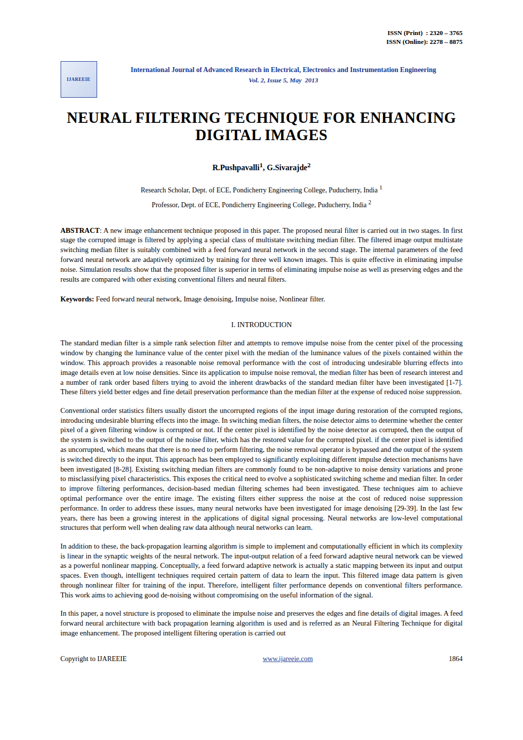ISSN (Print) : 2320 – 3765
ISSN (Online): 2278 – 8875
IJAREEIE
International Journal of Advanced Research in Electrical, Electronics and Instrumentation Engineering Vol. 2, Issue 5, May 2013
NEURAL FILTERING TECHNIQUE FOR ENHANCING DIGITAL IMAGES
R.Pushpavalli1, G.Sivarajde2
Research Scholar, Dept. of ECE, Pondicherry Engineering College, Puducherry, India 1
Professor, Dept. of ECE, Pondicherry Engineering College, Puducherry, India 2
ABSTRACT: A new image enhancement technique proposed in this paper. The proposed neural filter is carried out in two stages. In first stage the corrupted image is filtered by applying a special class of multistate switching median filter. The filtered image output multistate switching median filter is suitably combined with a feed forward neural network in the second stage. The internal parameters of the feed forward neural network are adaptively optimized by training for three well known images. This is quite effective in eliminating impulse noise. Simulation results show that the proposed filter is superior in terms of eliminating impulse noise as well as preserving edges and the results are compared with other existing conventional filters and neural filters.
Keywords: Feed forward neural network, Image denoising, Impulse noise, Nonlinear filter.
I. INTRODUCTION
The standard median filter is a simple rank selection filter and attempts to remove impulse noise from the center pixel of the processing window by changing the luminance value of the center pixel with the median of the luminance values of the pixels contained within the window. This approach provides a reasonable noise removal performance with the cost of introducing undesirable blurring effects into image details even at low noise densities. Since its application to impulse noise removal, the median filter has been of research interest and a number of rank order based filters trying to avoid the inherent drawbacks of the standard median filter have been investigated [1-7]. These filters yield better edges and fine detail preservation performance than the median filter at the expense of reduced noise suppression.
Conventional order statistics filters usually distort the uncorrupted regions of the input image during restoration of the corrupted regions, introducing undesirable blurring effects into the image. In switching median filters, the noise detector aims to determine whether the center pixel of a given filtering window is corrupted or not. If the center pixel is identified by the noise detector as corrupted, then the output of the system is switched to the output of the noise filter, which has the restored value for the corrupted pixel. if the center pixel is identified as uncorrupted, which means that there is no need to perform filtering, the noise removal operator is bypassed and the output of the system is switched directly to the input. This approach has been employed to significantly exploiting different impulse detection mechanisms have been investigated [8-28]. Existing switching median filters are commonly found to be non-adaptive to noise density variations and prone to misclassifying pixel characteristics. This exposes the critical need to evolve a sophisticated switching scheme and median filter. In order to improve filtering performances, decision-based median filtering schemes had been investigated. These techniques aim to achieve optimal performance over the entire image. The existing filters either suppress the noise at the cost of reduced noise suppression performance. In order to address these issues, many neural networks have been investigated for image denoising [29-39]. In the last few years, there has been a growing interest in the applications of digital signal processing. Neural networks are low-level computational structures that perform well when dealing raw data although neural networks can learn.
In addition to these, the back-propagation learning algorithm is simple to implement and computationally efficient in which its complexity is linear in the synaptic weights of the neural network. The input-output relation of a feed forward adaptive neural network can be viewed as a powerful nonlinear mapping. Conceptually, a feed forward adaptive network is actually a static mapping between its input and output spaces. Even though, intelligent techniques required certain pattern of data to learn the input. This filtered image data pattern is given through nonlinear filter for training of the input. Therefore, intelligent filter performance depends on conventional filters performance. This work aims to achieving good de-noising without compromising on the useful information of the signal.
In this paper, a novel structure is proposed to eliminate the impulse noise and preserves the edges and fine details of digital images. A feed forward neural architecture with back propagation learning algorithm is used and is referred as an Neural Filtering Technique for digital image enhancement. The proposed intelligent filtering operation is carried out
Copyright to IJAREEIE www.ijareeie.com 1864